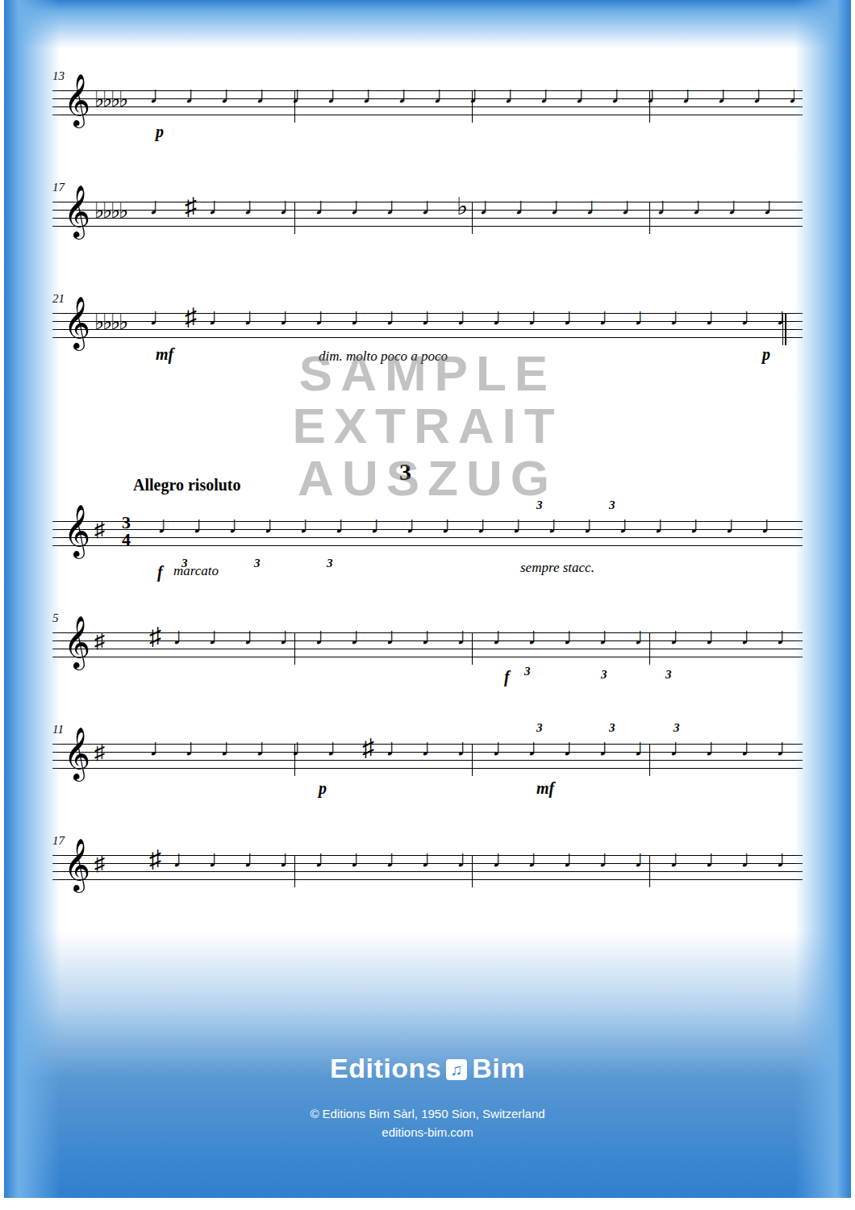13
𝄞
♭♭♭♭
♩♩♩♩♩♩♩♩♩♩♩♩♩♩♩♩♩♩♩♩♩♩♯♩♩♩♩♭♩♩♩♩𝅗𝅥
p
17
𝄞
♭♭♭♭
♩♯♩♩♩♩♩♩♩♭♩♩♩♩♩♩♩♩♩♩♩♭♩♩♩♩♩♩♩𝅗𝅥
21
𝄞
♭♭♭♭
♩♯♩♩♩♩♩♩♩♩♩♩♩♩♩♩♩♩♩♩♩♩♩♩♩♩𝅗𝅥
mf
dim. molto poco a poco
p
3
Allegro risoluto
𝄞
♯
3
4
♩♩♩♩♩♩♩♩♩♩♩♩♩♩♩♩♩♩♩♩♩♩♩♩𝅗𝅥𝄽
3
3
3
3
3
f
marcato
sempre stacc.
5
𝄞
♯
♯♩♩♩♩♩♩♩♩♩♩♩♩♩♩♩♩♩♩♩♩♩♩♩♩♩♩
f
3
3
3
11
𝄞
♯
♩♩♩♩♩♩♯♩♩♩♩♩♩♩♩♩♩♩♩♩♩♩♯♩♩♩
p
mf
3
3
3
17
𝄞
♯
♯♩♩♩♩♩♩♩♩♩♩♩♩♩♩♩♩♩♩♩♩♩♩♩♩♩♩
SAMPLE EXTRAIT AUSZUG
Editions♫Bim
© Editions Bim Sàrl, 1950 Sion, Switzerland
editions-bim.com